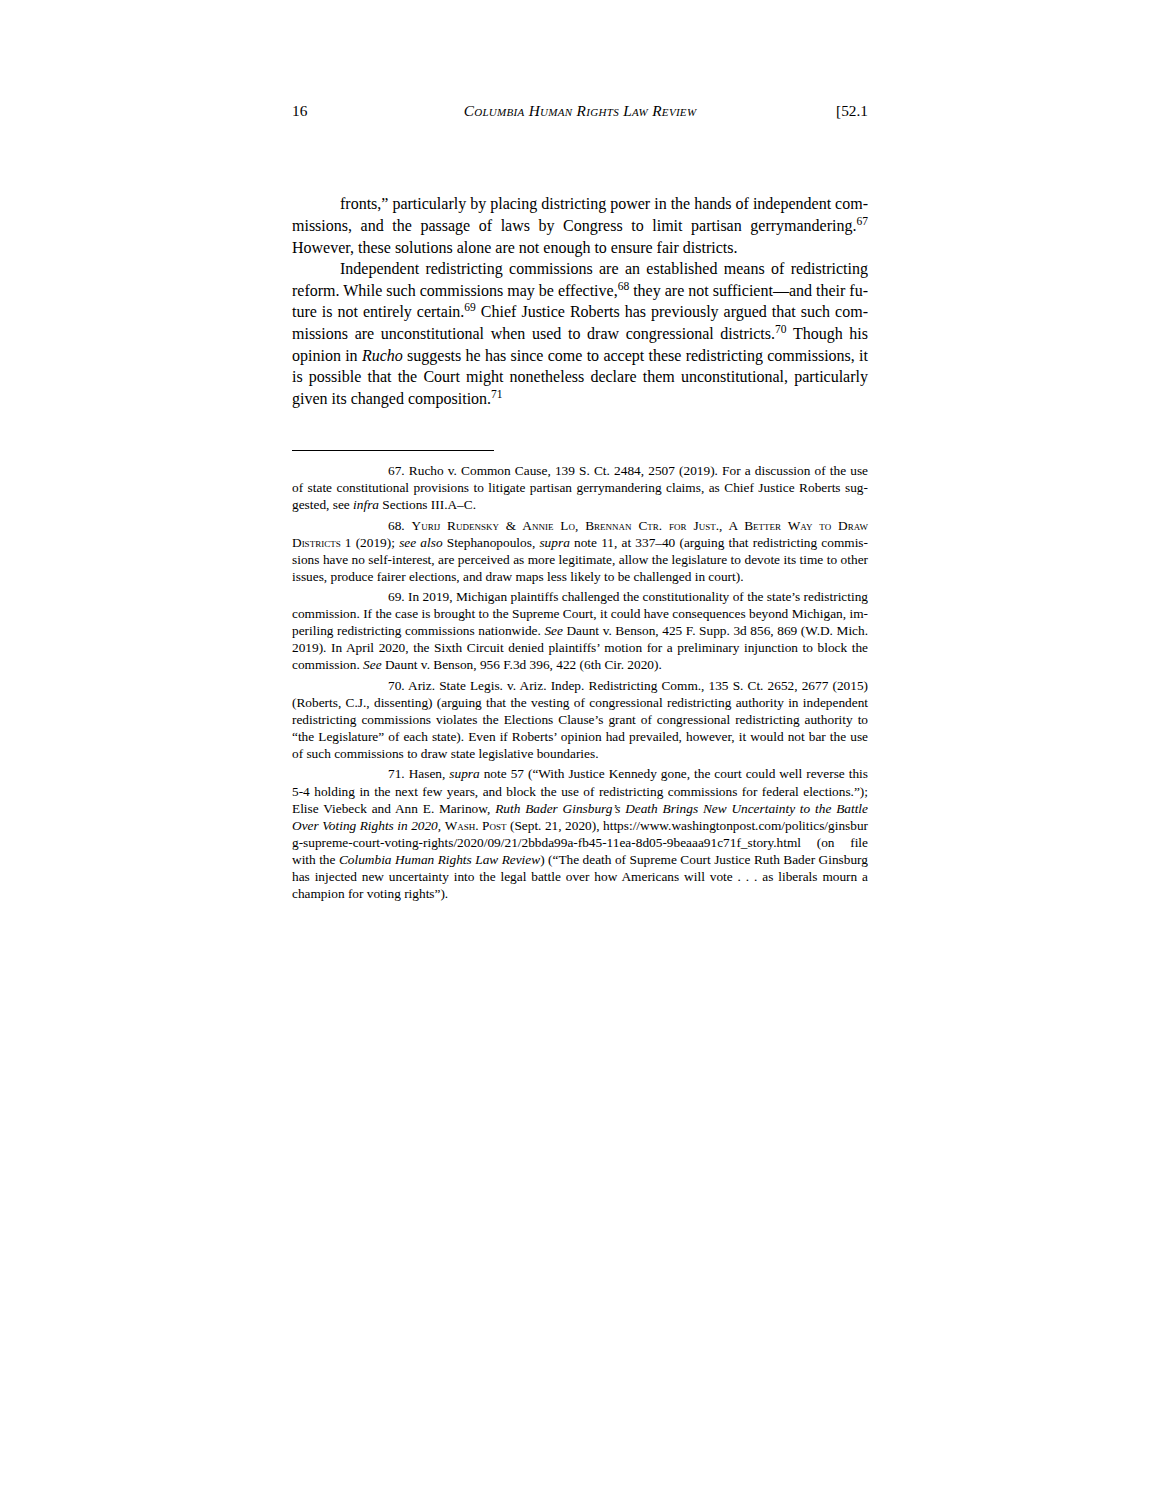16
Columbia Human Rights Law Review
[52.1
fronts,” particularly by placing districting power in the hands of independent commissions, and the passage of laws by Congress to limit partisan gerrymandering.67 However, these solutions alone are not enough to ensure fair districts.
Independent redistricting commissions are an established means of redistricting reform. While such commissions may be effective,68 they are not sufficient—and their future is not entirely certain.69 Chief Justice Roberts has previously argued that such commissions are unconstitutional when used to draw congressional districts.70 Though his opinion in Rucho suggests he has since come to accept these redistricting commissions, it is possible that the Court might nonetheless declare them unconstitutional, particularly given its changed composition.71
67. Rucho v. Common Cause, 139 S. Ct. 2484, 2507 (2019). For a discussion of the use of state constitutional provisions to litigate partisan gerrymandering claims, as Chief Justice Roberts suggested, see infra Sections III.A–C.
68. Yurij Rudensky & Annie Lo, Brennan Ctr. for Just., A Better Way to Draw Districts 1 (2019); see also Stephanopoulos, supra note 11, at 337–40 (arguing that redistricting commissions have no self-interest, are perceived as more legitimate, allow the legislature to devote its time to other issues, produce fairer elections, and draw maps less likely to be challenged in court).
69. In 2019, Michigan plaintiffs challenged the constitutionality of the state’s redistricting commission. If the case is brought to the Supreme Court, it could have consequences beyond Michigan, imperiling redistricting commissions nationwide. See Daunt v. Benson, 425 F. Supp. 3d 856, 869 (W.D. Mich. 2019). In April 2020, the Sixth Circuit denied plaintiffs’ motion for a preliminary injunction to block the commission. See Daunt v. Benson, 956 F.3d 396, 422 (6th Cir. 2020).
70. Ariz. State Legis. v. Ariz. Indep. Redistricting Comm., 135 S. Ct. 2652, 2677 (2015) (Roberts, C.J., dissenting) (arguing that the vesting of congressional redistricting authority in independent redistricting commissions violates the Elections Clause’s grant of congressional redistricting authority to “the Legislature” of each state). Even if Roberts’ opinion had prevailed, however, it would not bar the use of such commissions to draw state legislative boundaries.
71. Hasen, supra note 57 (“With Justice Kennedy gone, the court could well reverse this 5-4 holding in the next few years, and block the use of redistricting commissions for federal elections.”); Elise Viebeck and Ann E. Marinow, Ruth Bader Ginsburg’s Death Brings New Uncertainty to the Battle Over Voting Rights in 2020, Wash. Post (Sept. 21, 2020), https://www.washingtonpost.com/politics/ginsburg-supreme-court-voting-rights/2020/09/21/2bbda99a-fb45-11ea-8d05-9beaaa91c71f_story.html (on file with the Columbia Human Rights Law Review) (“The death of Supreme Court Justice Ruth Bader Ginsburg has injected new uncertainty into the legal battle over how Americans will vote . . . as liberals mourn a champion for voting rights”).